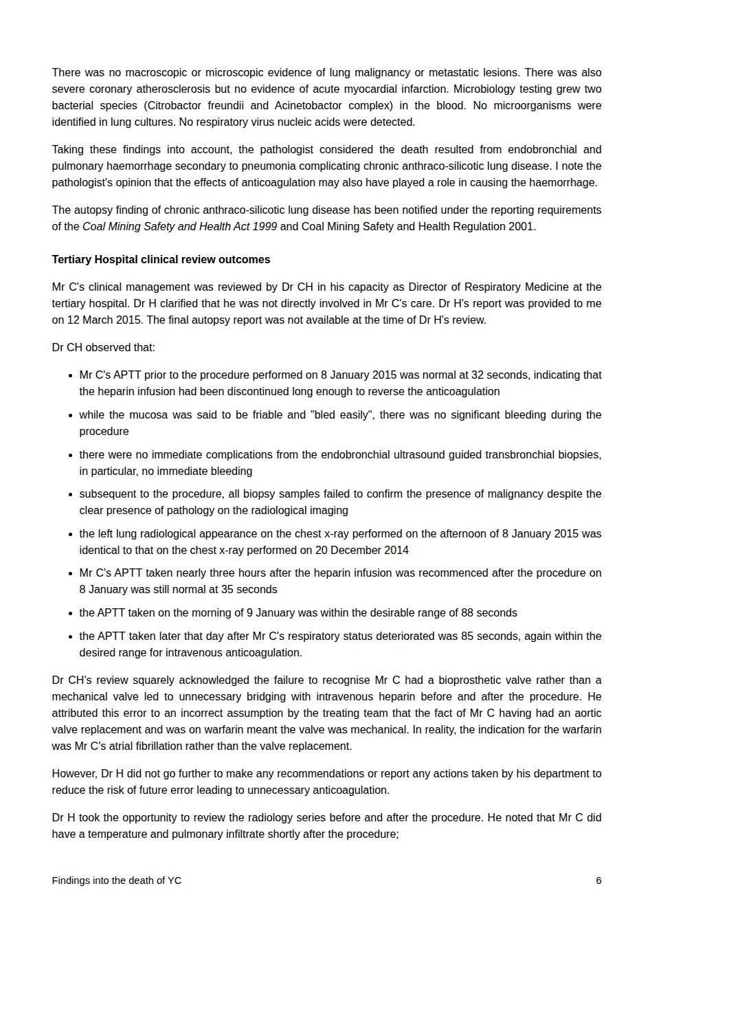There was no macroscopic or microscopic evidence of lung malignancy or metastatic lesions. There was also severe coronary atherosclerosis but no evidence of acute myocardial infarction. Microbiology testing grew two bacterial species (Citrobactor freundii and Acinetobactor complex) in the blood. No microorganisms were identified in lung cultures. No respiratory virus nucleic acids were detected.
Taking these findings into account, the pathologist considered the death resulted from endobronchial and pulmonary haemorrhage secondary to pneumonia complicating chronic anthraco-silicotic lung disease. I note the pathologist's opinion that the effects of anticoagulation may also have played a role in causing the haemorrhage.
The autopsy finding of chronic anthraco-silicotic lung disease has been notified under the reporting requirements of the Coal Mining Safety and Health Act 1999 and Coal Mining Safety and Health Regulation 2001.
Tertiary Hospital clinical review outcomes
Mr C's clinical management was reviewed by Dr CH in his capacity as Director of Respiratory Medicine at the tertiary hospital. Dr H clarified that he was not directly involved in Mr C's care. Dr H's report was provided to me on 12 March 2015. The final autopsy report was not available at the time of Dr H's review.
Dr CH observed that:
Mr C's APTT prior to the procedure performed on 8 January 2015 was normal at 32 seconds, indicating that the heparin infusion had been discontinued long enough to reverse the anticoagulation
while the mucosa was said to be friable and "bled easily", there was no significant bleeding during the procedure
there were no immediate complications from the endobronchial ultrasound guided transbronchial biopsies, in particular, no immediate bleeding
subsequent to the procedure, all biopsy samples failed to confirm the presence of malignancy despite the clear presence of pathology on the radiological imaging
the left lung radiological appearance on the chest x-ray performed on the afternoon of 8 January 2015 was identical to that on the chest x-ray performed on 20 December 2014
Mr C's APTT taken nearly three hours after the heparin infusion was recommenced after the procedure on 8 January was still normal at 35 seconds
the APTT taken on the morning of 9 January was within the desirable range of 88 seconds
the APTT taken later that day after Mr C's respiratory status deteriorated was 85 seconds, again within the desired range for intravenous anticoagulation.
Dr CH's review squarely acknowledged the failure to recognise Mr C had a bioprosthetic valve rather than a mechanical valve led to unnecessary bridging with intravenous heparin before and after the procedure. He attributed this error to an incorrect assumption by the treating team that the fact of Mr C having had an aortic valve replacement and was on warfarin meant the valve was mechanical. In reality, the indication for the warfarin was Mr C's atrial fibrillation rather than the valve replacement.
However, Dr H did not go further to make any recommendations or report any actions taken by his department to reduce the risk of future error leading to unnecessary anticoagulation.
Dr H took the opportunity to review the radiology series before and after the procedure. He noted that Mr C did have a temperature and pulmonary infiltrate shortly after the procedure;
Findings into the death of YC 6